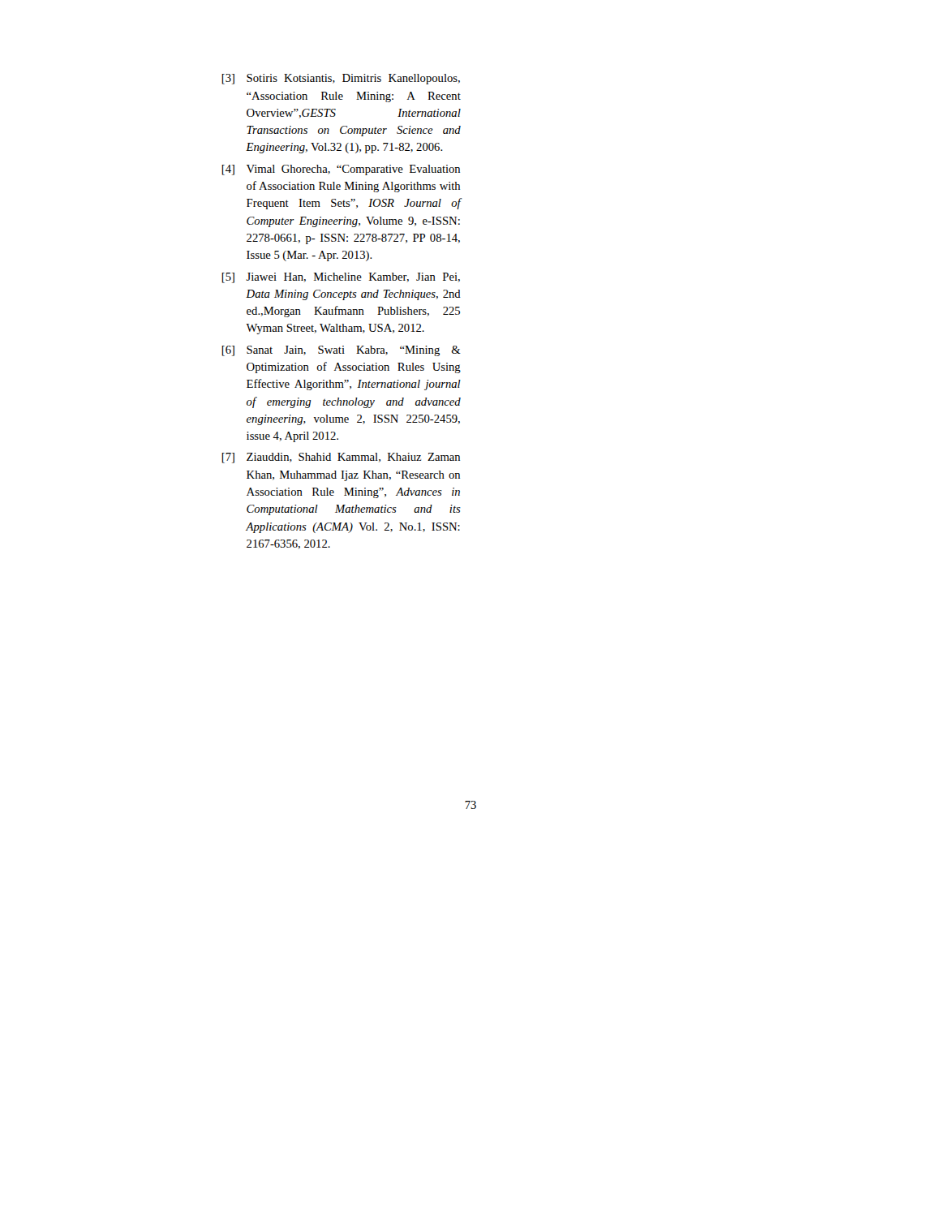[3]
Sotiris Kotsiantis, Dimitris Kanellopoulos, “Association Rule Mining: A Recent Overview”,GESTS International Transactions on Computer Science and Engineering, Vol.32 (1), pp. 71-82, 2006.
[4]
Vimal Ghorecha, “Comparative Evaluation of Association Rule Mining Algorithms with Frequent Item Sets”, IOSR Journal of Computer Engineering, Volume 9, e-ISSN: 2278-0661, p- ISSN: 2278-8727, PP 08-14, Issue 5 (Mar. - Apr. 2013).
[5]
Jiawei Han, Micheline Kamber, Jian Pei, Data Mining Concepts and Techniques, 2nd ed.,Morgan Kaufmann Publishers, 225 Wyman Street, Waltham, USA, 2012.
[6]
Sanat Jain, Swati Kabra, “Mining & Optimization of Association Rules Using Effective Algorithm”, International journal of emerging technology and advanced engineering, volume 2, ISSN 2250-2459, issue 4, April 2012.
[7]
Ziauddin, Shahid Kammal, Khaiuz Zaman Khan, Muhammad Ijaz Khan, “Research on Association Rule Mining”, Advances in Computational Mathematics and its Applications (ACMA) Vol. 2, No.1, ISSN: 2167-6356, 2012.
73